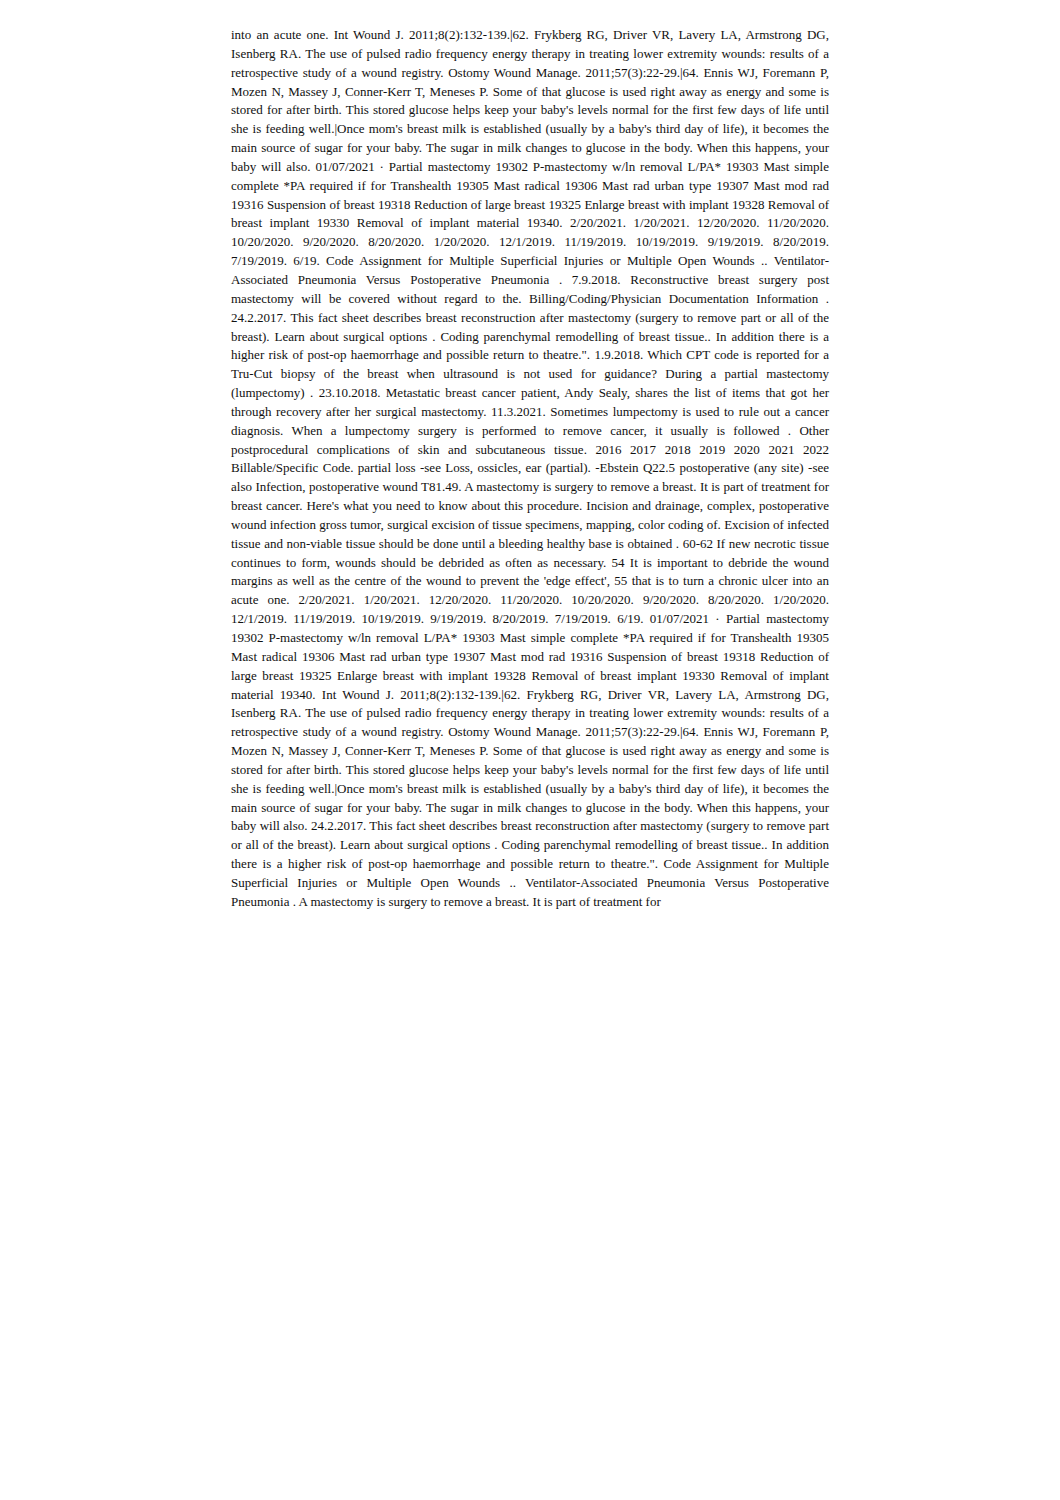into an acute one. Int Wound J. 2011;8(2):132-139.|62. Frykberg RG, Driver VR, Lavery LA, Armstrong DG, Isenberg RA. The use of pulsed radio frequency energy therapy in treating lower extremity wounds: results of a retrospective study of a wound registry. Ostomy Wound Manage. 2011;57(3):22-29.|64. Ennis WJ, Foremann P, Mozen N, Massey J, Conner-Kerr T, Meneses P. Some of that glucose is used right away as energy and some is stored for after birth. This stored glucose helps keep your baby's levels normal for the first few days of life until she is feeding well.|Once mom's breast milk is established (usually by a baby's third day of life), it becomes the main source of sugar for your baby. The sugar in milk changes to glucose in the body. When this happens, your baby will also. 01/07/2021 · Partial mastectomy 19302 P-mastectomy w/ln removal L/PA* 19303 Mast simple complete *PA required if for Transhealth 19305 Mast radical 19306 Mast rad urban type 19307 Mast mod rad 19316 Suspension of breast 19318 Reduction of large breast 19325 Enlarge breast with implant 19328 Removal of breast implant 19330 Removal of implant material 19340. 2/20/2021. 1/20/2021. 12/20/2020. 11/20/2020. 10/20/2020. 9/20/2020. 8/20/2020. 1/20/2020. 12/1/2019. 11/19/2019. 10/19/2019. 9/19/2019. 8/20/2019. 7/19/2019. 6/19. Code Assignment for Multiple Superficial Injuries or Multiple Open Wounds .. Ventilator-Associated Pneumonia Versus Postoperative Pneumonia . 7.9.2018. Reconstructive breast surgery post mastectomy will be covered without regard to the. Billing/Coding/Physician Documentation Information . 24.2.2017. This fact sheet describes breast reconstruction after mastectomy (surgery to remove part or all of the breast). Learn about surgical options . Coding parenchymal remodelling of breast tissue.. In addition there is a higher risk of post-op haemorrhage and possible return to theatre.". 1.9.2018. Which CPT code is reported for a Tru-Cut biopsy of the breast when ultrasound is not used for guidance? During a partial mastectomy (lumpectomy) . 23.10.2018. Metastatic breast cancer patient, Andy Sealy, shares the list of items that got her through recovery after her surgical mastectomy. 11.3.2021. Sometimes lumpectomy is used to rule out a cancer diagnosis. When a lumpectomy surgery is performed to remove cancer, it usually is followed . Other postprocedural complications of skin and subcutaneous tissue. 2016 2017 2018 2019 2020 2021 2022 Billable/Specific Code. partial loss -see Loss, ossicles, ear (partial). -Ebstein Q22.5 postoperative (any site) -see also Infection, postoperative wound T81.49. A mastectomy is surgery to remove a breast. It is part of treatment for breast cancer. Here's what you need to know about this procedure. Incision and drainage, complex, postoperative wound infection gross tumor, surgical excision of tissue specimens, mapping, color coding of. Excision of infected tissue and non-viable tissue should be done until a bleeding healthy base is obtained . 60-62 If new necrotic tissue continues to form, wounds should be debrided as often as necessary. 54 It is important to debride the wound margins as well as the centre of the wound to prevent the 'edge effect', 55 that is to turn a chronic ulcer into an acute one. 2/20/2021. 1/20/2021. 12/20/2020. 11/20/2020. 10/20/2020. 9/20/2020. 8/20/2020. 1/20/2020. 12/1/2019. 11/19/2019. 10/19/2019. 9/19/2019. 8/20/2019. 7/19/2019. 6/19. 01/07/2021 · Partial mastectomy 19302 P-mastectomy w/ln removal L/PA* 19303 Mast simple complete *PA required if for Transhealth 19305 Mast radical 19306 Mast rad urban type 19307 Mast mod rad 19316 Suspension of breast 19318 Reduction of large breast 19325 Enlarge breast with implant 19328 Removal of breast implant 19330 Removal of implant material 19340. Int Wound J. 2011;8(2):132-139.|62. Frykberg RG, Driver VR, Lavery LA, Armstrong DG, Isenberg RA. The use of pulsed radio frequency energy therapy in treating lower extremity wounds: results of a retrospective study of a wound registry. Ostomy Wound Manage. 2011;57(3):22-29.|64. Ennis WJ, Foremann P, Mozen N, Massey J, Conner-Kerr T, Meneses P. Some of that glucose is used right away as energy and some is stored for after birth. This stored glucose helps keep your baby's levels normal for the first few days of life until she is feeding well.|Once mom's breast milk is established (usually by a baby's third day of life), it becomes the main source of sugar for your baby. The sugar in milk changes to glucose in the body. When this happens, your baby will also. 24.2.2017. This fact sheet describes breast reconstruction after mastectomy (surgery to remove part or all of the breast). Learn about surgical options . Coding parenchymal remodelling of breast tissue.. In addition there is a higher risk of post-op haemorrhage and possible return to theatre.". Code Assignment for Multiple Superficial Injuries or Multiple Open Wounds .. Ventilator-Associated Pneumonia Versus Postoperative Pneumonia . A mastectomy is surgery to remove a breast. It is part of treatment for